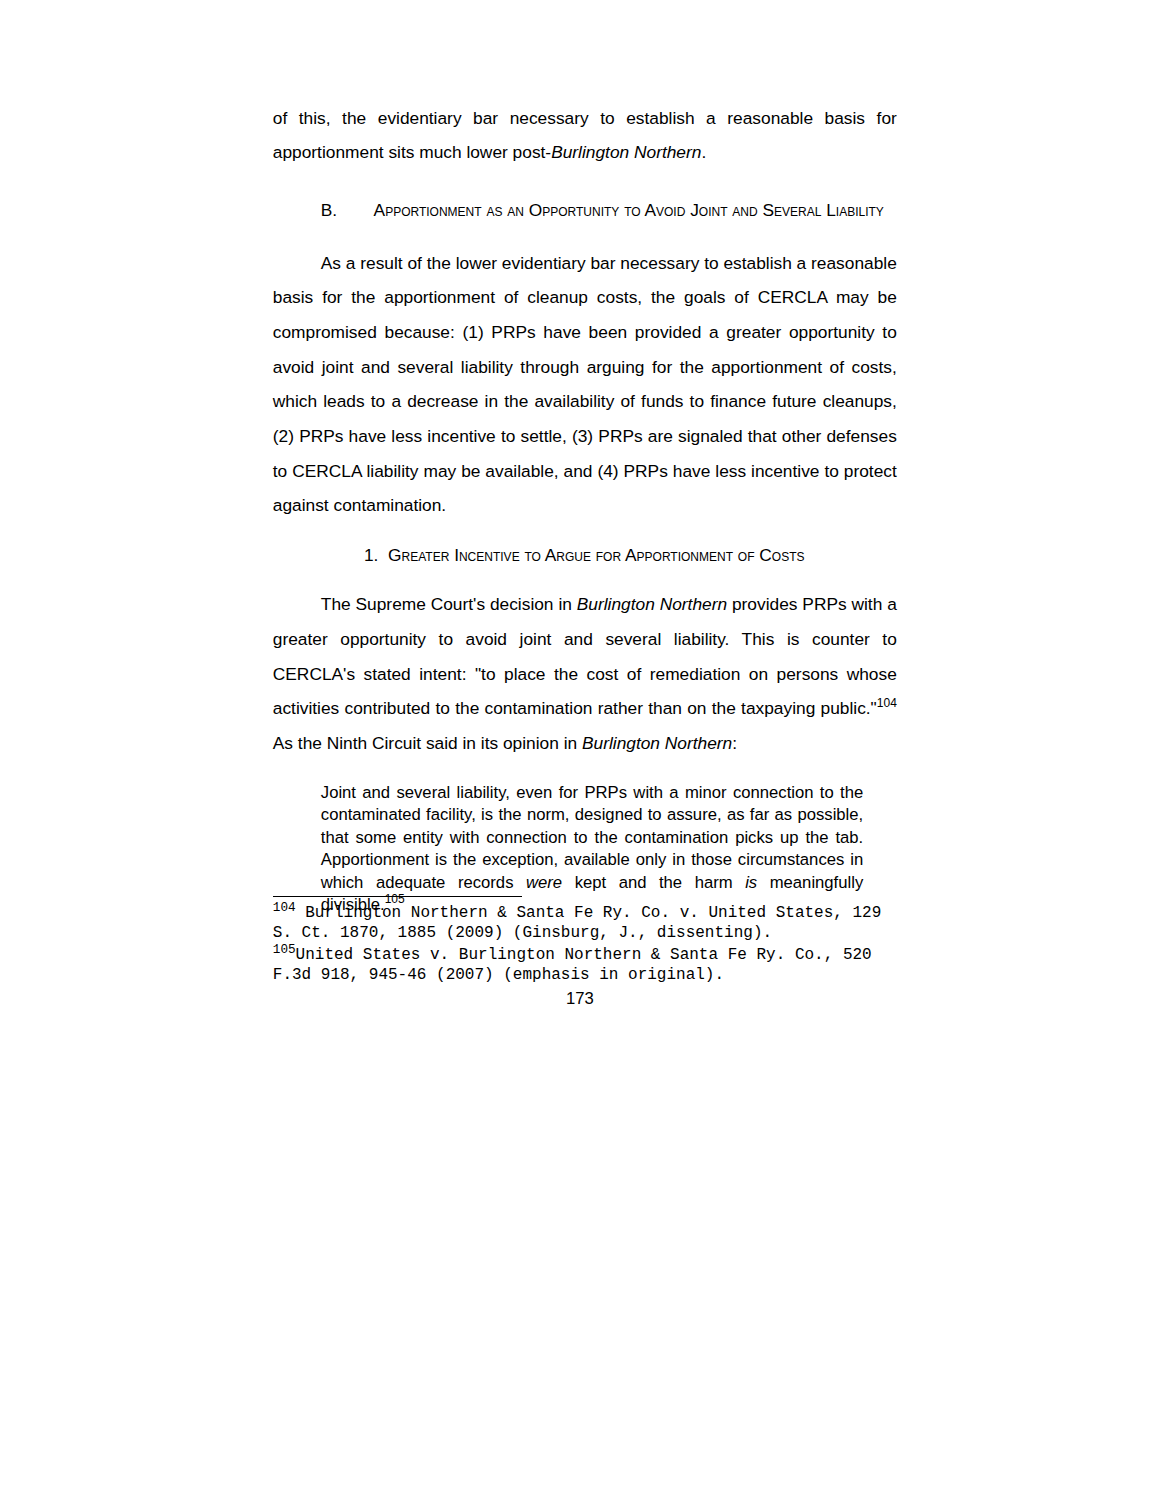of this, the evidentiary bar necessary to establish a reasonable basis for apportionment sits much lower post-Burlington Northern.
B. Apportionment as an Opportunity to Avoid Joint and Several Liability
As a result of the lower evidentiary bar necessary to establish a reasonable basis for the apportionment of cleanup costs, the goals of CERCLA may be compromised because: (1) PRPs have been provided a greater opportunity to avoid joint and several liability through arguing for the apportionment of costs, which leads to a decrease in the availability of funds to finance future cleanups, (2) PRPs have less incentive to settle, (3) PRPs are signaled that other defenses to CERCLA liability may be available, and (4) PRPs have less incentive to protect against contamination.
1. Greater Incentive to Argue for Apportionment of Costs
The Supreme Court's decision in Burlington Northern provides PRPs with a greater opportunity to avoid joint and several liability. This is counter to CERCLA's stated intent: "to place the cost of remediation on persons whose activities contributed to the contamination rather than on the taxpaying public."104 As the Ninth Circuit said in its opinion in Burlington Northern:
Joint and several liability, even for PRPs with a minor connection to the contaminated facility, is the norm, designed to assure, as far as possible, that some entity with connection to the contamination picks up the tab. Apportionment is the exception, available only in those circumstances in which adequate records were kept and the harm is meaningfully divisible.105
104 Burlington Northern & Santa Fe Ry. Co. v. United States, 129 S. Ct. 1870, 1885 (2009) (Ginsburg, J., dissenting).
105United States v. Burlington Northern & Santa Fe Ry. Co., 520 F.3d 918, 945-46 (2007) (emphasis in original).
173